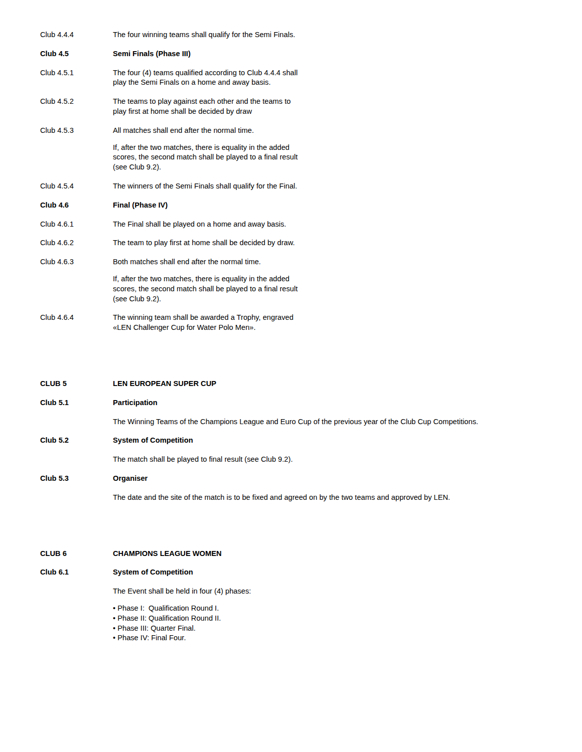Club 4.4.4
The four winning teams shall qualify for the Semi Finals.
Club 4.5
Semi Finals (Phase III)
Club 4.5.1
The four (4) teams qualified according to Club 4.4.4 shall play the Semi Finals on a home and away basis.
Club 4.5.2
The teams to play against each other and the teams to play first at home shall be decided by draw
Club 4.5.3
All matches shall end after the normal time.
If, after the two matches, there is equality in the added scores, the second match shall be played to a final result (see Club 9.2).
Club 4.5.4
The winners of the Semi Finals shall qualify for the Final.
Club 4.6
Final (Phase IV)
Club 4.6.1
The Final shall be played on a home and away basis.
Club 4.6.2
The team to play first at home shall be decided by draw.
Club 4.6.3
Both matches shall end after the normal time.
If, after the two matches, there is equality in the added scores, the second match shall be played to a final result (see Club 9.2).
Club 4.6.4
The winning team shall be awarded a Trophy, engraved «LEN Challenger Cup for Water Polo Men».
CLUB 5
LEN EUROPEAN SUPER CUP
Club 5.1
Participation
The Winning Teams of the Champions League and Euro Cup of the previous year of the Club Cup Competitions.
Club 5.2
System of Competition
The match shall be played to final result (see Club 9.2).
Club 5.3
Organiser
The date and the site of the match is to be fixed and agreed on by the two teams and approved by LEN.
CLUB 6
CHAMPIONS LEAGUE WOMEN
Club 6.1
System of Competition
The Event shall be held in four (4) phases:
• Phase I: Qualification Round I.
• Phase II: Qualification Round II.
• Phase III: Quarter Final.
• Phase IV: Final Four.